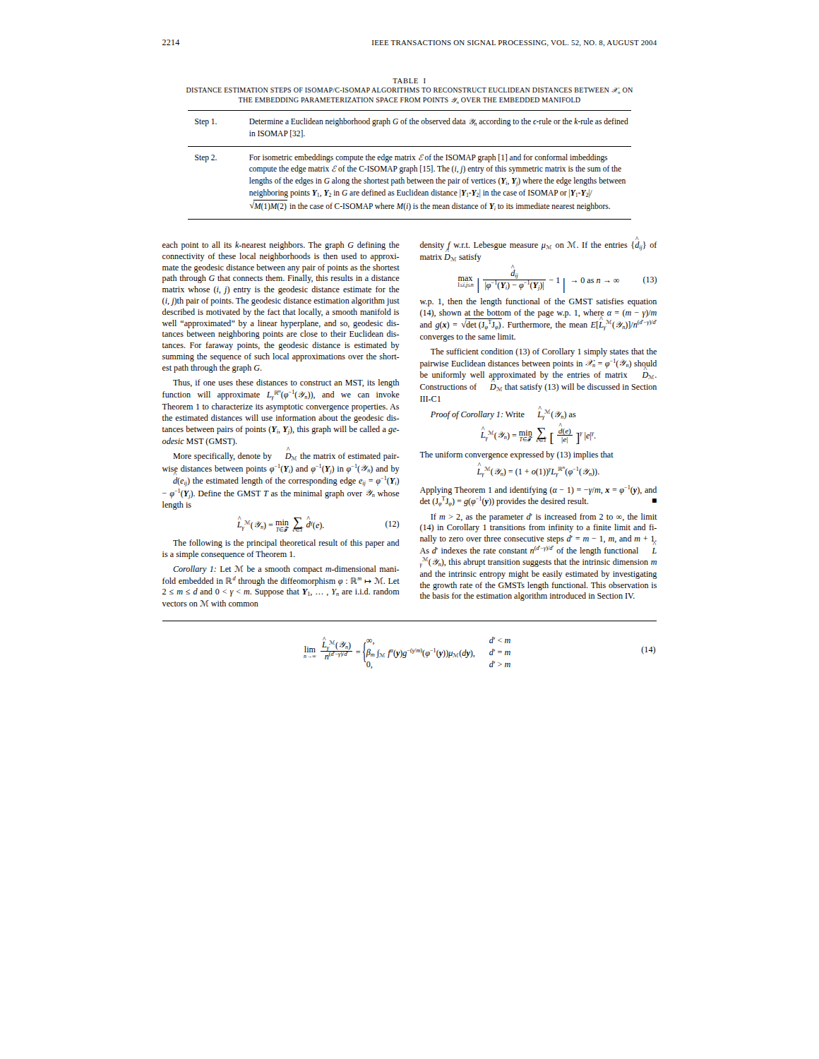2214 IEEE Transactions on Signal Processing, Vol. 52, No. 8, August 2004
TABLE I Distance Estimation Steps of ISOMAP/C-ISOMAP Algorithms to Reconstruct Euclidean Distances Between 𝒳n on the Embedding Parameterization Space from Points 𝒴n Over the Embedded Manifold
| Step 1. | Determine a Euclidean neighborhood graph G of the observed data 𝒴 n according to the ϵ -rule or the k -rule as defined in ISOMAP [32]. |
| Step 2. | For isometric embeddings compute the edge matrix ℰ of the ISOMAP graph [1] and for conformal imbeddings compute the edge matrix ℰ of the C-ISOMAP graph [15]. The ( i , j ) entry of this symmetric matrix is the sum of the lengths of the edges in G along the shortest path between the pair of vertices ( Y i , Y j ) where the edge lengths between neighboring points Y 1 , Y 2 in G are defined as Euclidean distance / Y 1 - Y 2 / in the case of ISOMAP or / Y 1 - Y 2 // M (1) M (2) in the case of C-ISOMAP where M ( i ) is the mean distance of Y i to its immediate nearest neighbors. |
each point to all its k-nearest neighbors. The graph G defining the connectivity of these local neighborhoods is then used to approximate the geodesic distance between any pair of points as the shortest path through G that connects them. Finally, this results in a distance matrix whose (i, j) entry is the geodesic distance estimate for the (i, j)th pair of points. The geodesic distance estimation algorithm just described is motivated by the fact that locally, a smooth manifold is well “approximated” by a linear hyperplane, and so, geodesic distances between neighboring points are close to their Euclidean distances. For faraway points, the geodesic distance is estimated by summing the sequence of such local approximations over the shortest path through the graph G.
Thus, if one uses these distances to construct an MST, its length function will approximate Lγℝm(φ−1(𝒴n)), and we can invoke Theorem 1 to characterize its asymptotic convergence properties. As the estimated distances will use information about the geodesic distances between pairs of points (Yi, Yj), this graph will be called a geodesic MST (GMST).
More specifically, denote by ^Dℳ the matrix of estimated pairwise distances between points φ−1(Yi) and φ−1(Yj) in φ−1(𝒴n) and by ^d(eij) the estimated length of the corresponding edge eij = φ−1(Yi) − φ−1(Yj). Define the GMST T as the minimal graph over 𝒴n whose length is
^Lγℳ(𝒴n) = min T∈𝒯 ∑e∈T ^dγ(e). (12)
The following is the principal theoretical result of this paper and is a simple consequence of Theorem 1.
Corollary 1: Let ℳ be a smooth compact m-dimensional manifold embedded in ℝd through the diffeomorphism φ : ℝm ↦ ℳ. Let 2 ≤ m ≤ d and 0 < γ < m. Suppose that Y1, … , Yn are i.i.d. random vectors on ℳ with common
density f w.r.t. Lebesgue measure μℳ on ℳ. If the entries {^dij} of matrix ^Dℳ satisfy
max 1≤i,j≤n | ^dij |φ−1(Yi) − φ−1(Yj)| − 1 | → 0 as n → ∞ (13)
w.p. 1, then the length functional of the GMST satisfies equation (14), shown at the bottom of the page w.p. 1, where α = (m − γ)/m and g(x) = det (JφTJφ). Furthermore, the mean E[^Lγℳ(𝒴n)]/n(d′−γ)/d′ converges to the same limit.
The sufficient condition (13) of Corollary 1 simply states that the pairwise Euclidean distances between points in 𝒳n = φ−1(𝒴n) should be uniformly well approximated by the entries of matrix ^Dℳ. Constructions of ^Dℳ that satisfy (13) will be discussed in Section III-C1
Proof of Corollary 1: Write ^Lγℳ(𝒴n) as
^Lγℳ(𝒴n) = min T∈𝒯 ∑e∈T [ ^d(e) |e| ]γ |e|γ.
The uniform convergence expressed by (13) implies that
^Lγℳ(𝒴n) = (1 + o(1))γLγℝm(φ−1(𝒴n)).
Applying Theorem 1 and identifying (α − 1) = −γ/m, x = φ−1(y), and det (JφTJφ) = g(φ−1(y)) provides the desired result. ■
If m > 2, as the parameter d′ is increased from 2 to ∞, the limit (14) in Corollary 1 transitions from infinity to a finite limit and finally to zero over three consecutive steps d′ = m − 1, m, and m + 1. As d′ indexes the rate constant n(d′−γ)/d′ of the length functional ^Lγℳ(𝒴n), this abrupt transition suggests that the intrinsic dimension m and the intrinsic entropy might be easily estimated by investigating the growth rate of the GMSTs length functional. This observation is the basis for the estimation algorithm introduced in Section IV.
lim n→∞ ^Lγℳ(𝒴n) n(d′−γ)/d′ =
| ∞, | d ′ < m |
| β m ∫ ℳ f α ( y ) g −( γ / m ) ( φ −1 ( y )) μ ℳ ( d y ), | d ′ = m |
| 0, | d ′ > m |
(14)